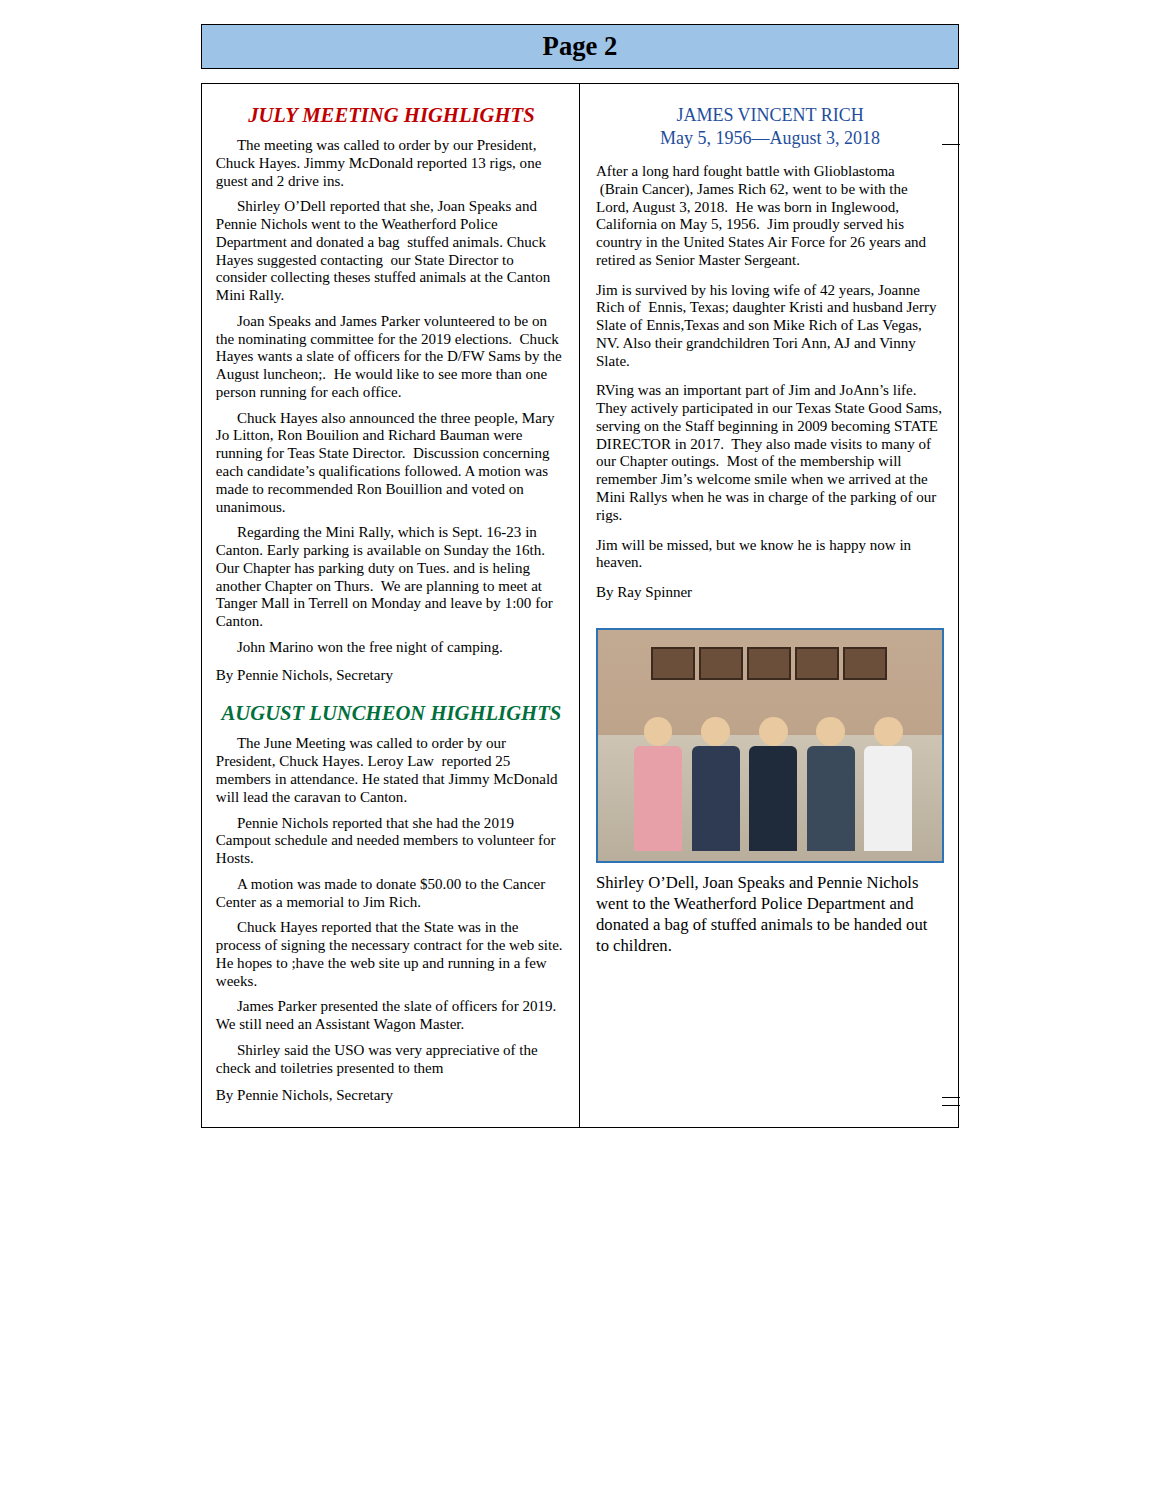Page 2
JULY MEETING HIGHLIGHTS
The meeting was called to order by our President, Chuck Hayes. Jimmy McDonald reported 13 rigs, one guest and 2 drive ins.
Shirley O’Dell reported that she, Joan Speaks and Pennie Nichols went to the Weatherford Police Department and donated a bag stuffed animals. Chuck Hayes suggested contacting our State Director to consider collecting theses stuffed animals at the Canton Mini Rally.
Joan Speaks and James Parker volunteered to be on the nominating committee for the 2019 elections. Chuck Hayes wants a slate of officers for the D/FW Sams by the August luncheon;. He would like to see more than one person running for each office.
Chuck Hayes also announced the three people, Mary Jo Litton, Ron Bouilion and Richard Bauman were running for Teas State Director. Discussion concerning each candidate’s qualifications followed. A motion was made to recommended Ron Bouillion and voted on unanimous.
Regarding the Mini Rally, which is Sept. 16-23 in Canton. Early parking is available on Sunday the 16th. Our Chapter has parking duty on Tues. and is heling another Chapter on Thurs. We are planning to meet at Tanger Mall in Terrell on Monday and leave by 1:00 for Canton.
John Marino won the free night of camping.
By Pennie Nichols, Secretary
AUGUST LUNCHEON HIGHLIGHTS
The June Meeting was called to order by our President, Chuck Hayes. Leroy Law reported 25 members in attendance. He stated that Jimmy McDonald will lead the caravan to Canton.
Pennie Nichols reported that she had the 2019 Campout schedule and needed members to volunteer for Hosts.
A motion was made to donate $50.00 to the Cancer Center as a memorial to Jim Rich.
Chuck Hayes reported that the State was in the process of signing the necessary contract for the web site. He hopes to ;have the web site up and running in a few weeks.
James Parker presented the slate of officers for 2019. We still need an Assistant Wagon Master.
Shirley said the USO was very appreciative of the check and toiletries presented to them
By Pennie Nichols, Secretary
JAMES VINCENT RICH
May 5, 1956—August 3, 2018
After a long hard fought battle with Glioblastoma
(Brain Cancer), James Rich 62, went to be with the Lord, August 3, 2018. He was born in Inglewood, California on May 5, 1956. Jim proudly served his country in the United States Air Force for 26 years and retired as Senior Master Sergeant.
Jim is survived by his loving wife of 42 years, Joanne Rich of Ennis, Texas; daughter Kristi and husband Jerry Slate of Ennis,Texas and son Mike Rich of Las Vegas, NV. Also their grandchildren Tori Ann, AJ and Vinny Slate.
RVing was an important part of Jim and JoAnn’s life. They actively participated in our Texas State Good Sams, serving on the Staff beginning in 2009 becoming STATE DIRECTOR in 2017. They also made visits to many of our Chapter outings. Most of the membership will remember Jim’s welcome smile when we arrived at the Mini Rallys when he was in charge of the parking of our rigs.
Jim will be missed, but we know he is happy now in heaven.
By Ray Spinner
Shirley O’Dell, Joan Speaks and Pennie Nichols went to the Weatherford Police Department and donated a bag of stuffed animals to be handed out to children.